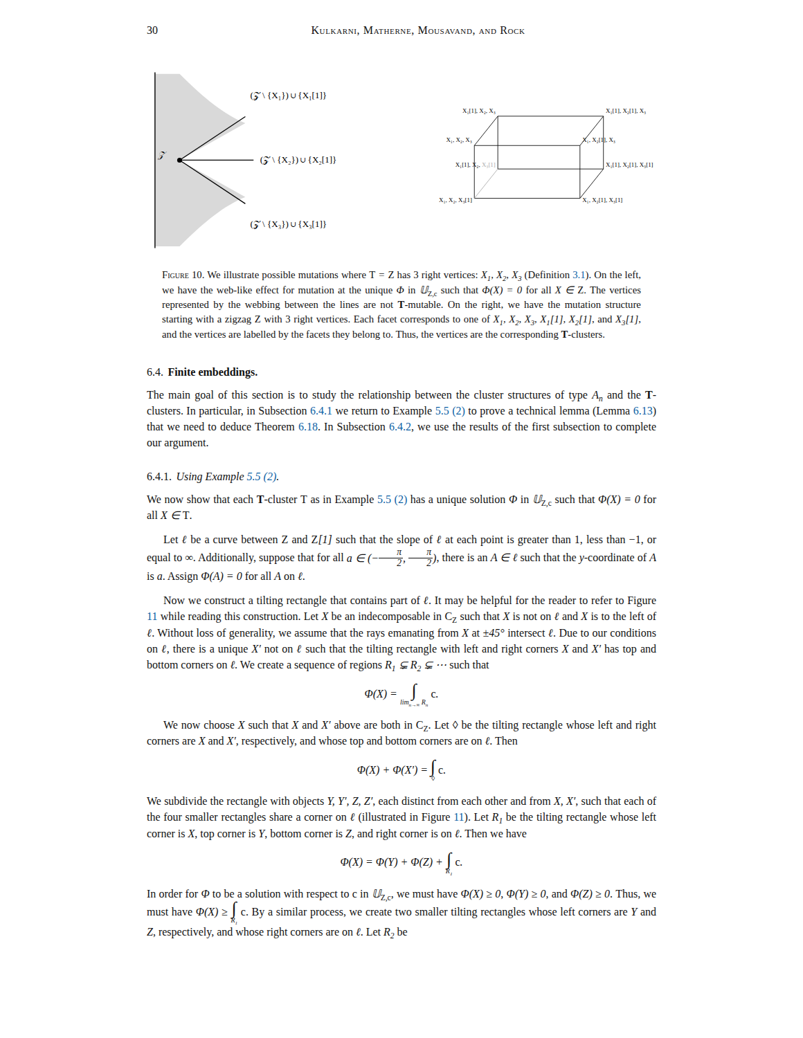30 Kulkarni, Matherne, Mousavand, and Rock
𝒵 (𝒵 \ {X₁}) ∪ {X₁[1]} (𝒵 \ {X₂}) ∪ {X₂[1]} (𝒵 \ {X₃}) ∪ {X₃[1]} X₁[1], X₂, X₃ X₁[1], X₂[1], X₃ X₁, X₂, X₃ X₁, X₂[1], X₃ X₁[1], X₂, X₃[1] X₁[1], X₂[1], X₃[1] X₁, X₂, X₃[1] X₁, X₂[1], X₃[1]
Figure 10. We illustrate possible mutations where T = Z has 3 right vertices: X1, X2, X3 (Definition 3.1). On the left, we have the web-like effect for mutation at the unique Φ in 𝕌Z,c such that Φ(X) = 0 for all X ∈ Z. The vertices represented by the webbing between the lines are not T-mutable. On the right, we have the mutation structure starting with a zigzag Z with 3 right vertices. Each facet corresponds to one of X1, X2, X3, X1[1], X2[1], and X3[1], and the vertices are labelled by the facets they belong to. Thus, the vertices are the corresponding T-clusters.
6.4. Finite embeddings.
The main goal of this section is to study the relationship between the cluster structures of type An and the T-clusters. In particular, in Subsection 6.4.1 we return to Example 5.5 (2) to prove a technical lemma (Lemma 6.13) that we need to deduce Theorem 6.18. In Subsection 6.4.2, we use the results of the first subsection to complete our argument.
6.4.1. Using Example 5.5 (2).
We now show that each T-cluster T as in Example 5.5 (2) has a unique solution Φ in 𝕌Z,c such that Φ(X) = 0 for all X ∈ T.
Let ℓ be a curve between Z and Z[1] such that the slope of ℓ at each point is greater than 1, less than −1, or equal to ∞. Additionally, suppose that for all a ∈ (−π 2, π 2), there is an A ∈ ℓ such that the y-coordinate of A is a. Assign Φ(A) = 0 for all A on ℓ.
Now we construct a tilting rectangle that contains part of ℓ. It may be helpful for the reader to refer to Figure 11 while reading this construction. Let X be an indecomposable in CZ such that X is not on ℓ and X is to the left of ℓ. Without loss of generality, we assume that the rays emanating from X at ±45° intersect ℓ. Due to our conditions on ℓ, there is a unique X′ not on ℓ such that the tilting rectangle with left and right corners X and X′ has top and bottom corners on ℓ. We create a sequence of regions R1 ⊊ R2 ⊊ ⋯ such that
Φ(X) = ∫limn→∞ Rn c.
We now choose X such that X and X′ above are both in CZ. Let ◊ be the tilting rectangle whose left and right corners are X and X′, respectively, and whose top and bottom corners are on ℓ. Then
Φ(X) + Φ(X′) = ∫◊ c.
We subdivide the rectangle with objects Y, Y′, Z, Z′, each distinct from each other and from X, X′, such that each of the four smaller rectangles share a corner on ℓ (illustrated in Figure 11). Let R1 be the tilting rectangle whose left corner is X, top corner is Y, bottom corner is Z, and right corner is on ℓ. Then we have
Φ(X) = Φ(Y) + Φ(Z) + ∫R1 c.
In order for Φ to be a solution with respect to c in 𝕌Z,c, we must have Φ(X) ≥ 0, Φ(Y) ≥ 0, and Φ(Z) ≥ 0. Thus, we must have Φ(X) ≥ ∫R1 c. By a similar process, we create two smaller tilting rectangles whose left corners are Y and Z, respectively, and whose right corners are on ℓ. Let R2 be